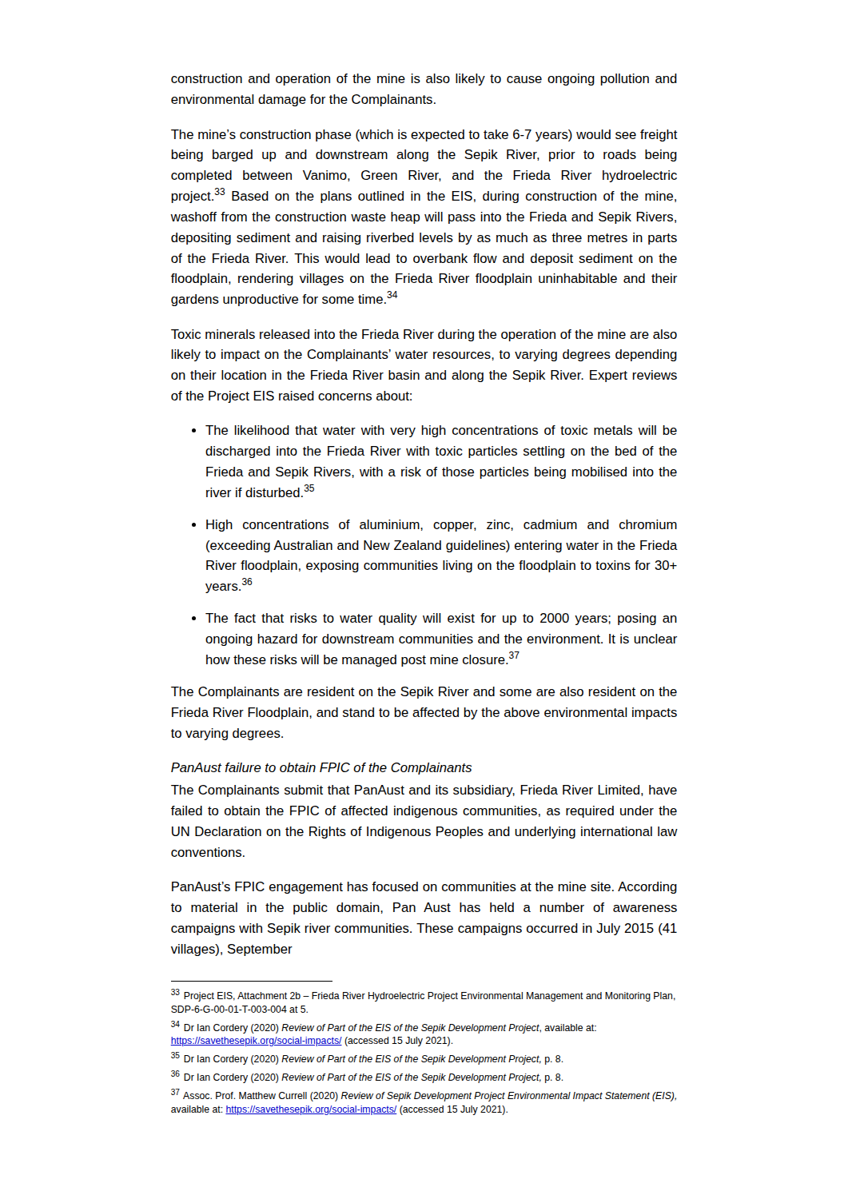construction and operation of the mine is also likely to cause ongoing pollution and environmental damage for the Complainants.
The mine’s construction phase (which is expected to take 6-7 years) would see freight being barged up and downstream along the Sepik River, prior to roads being completed between Vanimo, Green River, and the Frieda River hydroelectric project.33 Based on the plans outlined in the EIS, during construction of the mine, washoff from the construction waste heap will pass into the Frieda and Sepik Rivers, depositing sediment and raising riverbed levels by as much as three metres in parts of the Frieda River. This would lead to overbank flow and deposit sediment on the floodplain, rendering villages on the Frieda River floodplain uninhabitable and their gardens unproductive for some time.34
Toxic minerals released into the Frieda River during the operation of the mine are also likely to impact on the Complainants’ water resources, to varying degrees depending on their location in the Frieda River basin and along the Sepik River. Expert reviews of the Project EIS raised concerns about:
The likelihood that water with very high concentrations of toxic metals will be discharged into the Frieda River with toxic particles settling on the bed of the Frieda and Sepik Rivers, with a risk of those particles being mobilised into the river if disturbed.35
High concentrations of aluminium, copper, zinc, cadmium and chromium (exceeding Australian and New Zealand guidelines) entering water in the Frieda River floodplain, exposing communities living on the floodplain to toxins for 30+ years.36
The fact that risks to water quality will exist for up to 2000 years; posing an ongoing hazard for downstream communities and the environment. It is unclear how these risks will be managed post mine closure.37
The Complainants are resident on the Sepik River and some are also resident on the Frieda River Floodplain, and stand to be affected by the above environmental impacts to varying degrees.
PanAust failure to obtain FPIC of the Complainants
The Complainants submit that PanAust and its subsidiary, Frieda River Limited, have failed to obtain the FPIC of affected indigenous communities, as required under the UN Declaration on the Rights of Indigenous Peoples and underlying international law conventions.
PanAust’s FPIC engagement has focused on communities at the mine site. According to material in the public domain, Pan Aust has held a number of awareness campaigns with Sepik river communities. These campaigns occurred in July 2015 (41 villages), September
33 Project EIS, Attachment 2b – Frieda River Hydroelectric Project Environmental Management and Monitoring Plan, SDP-6-G-00-01-T-003-004 at 5.
34 Dr Ian Cordery (2020) Review of Part of the EIS of the Sepik Development Project, available at: https://savethesepik.org/social-impacts/ (accessed 15 July 2021).
35 Dr Ian Cordery (2020) Review of Part of the EIS of the Sepik Development Project, p. 8.
36 Dr Ian Cordery (2020) Review of Part of the EIS of the Sepik Development Project, p. 8.
37 Assoc. Prof. Matthew Currell (2020) Review of Sepik Development Project Environmental Impact Statement (EIS), available at: https://savethesepik.org/social-impacts/ (accessed 15 July 2021).